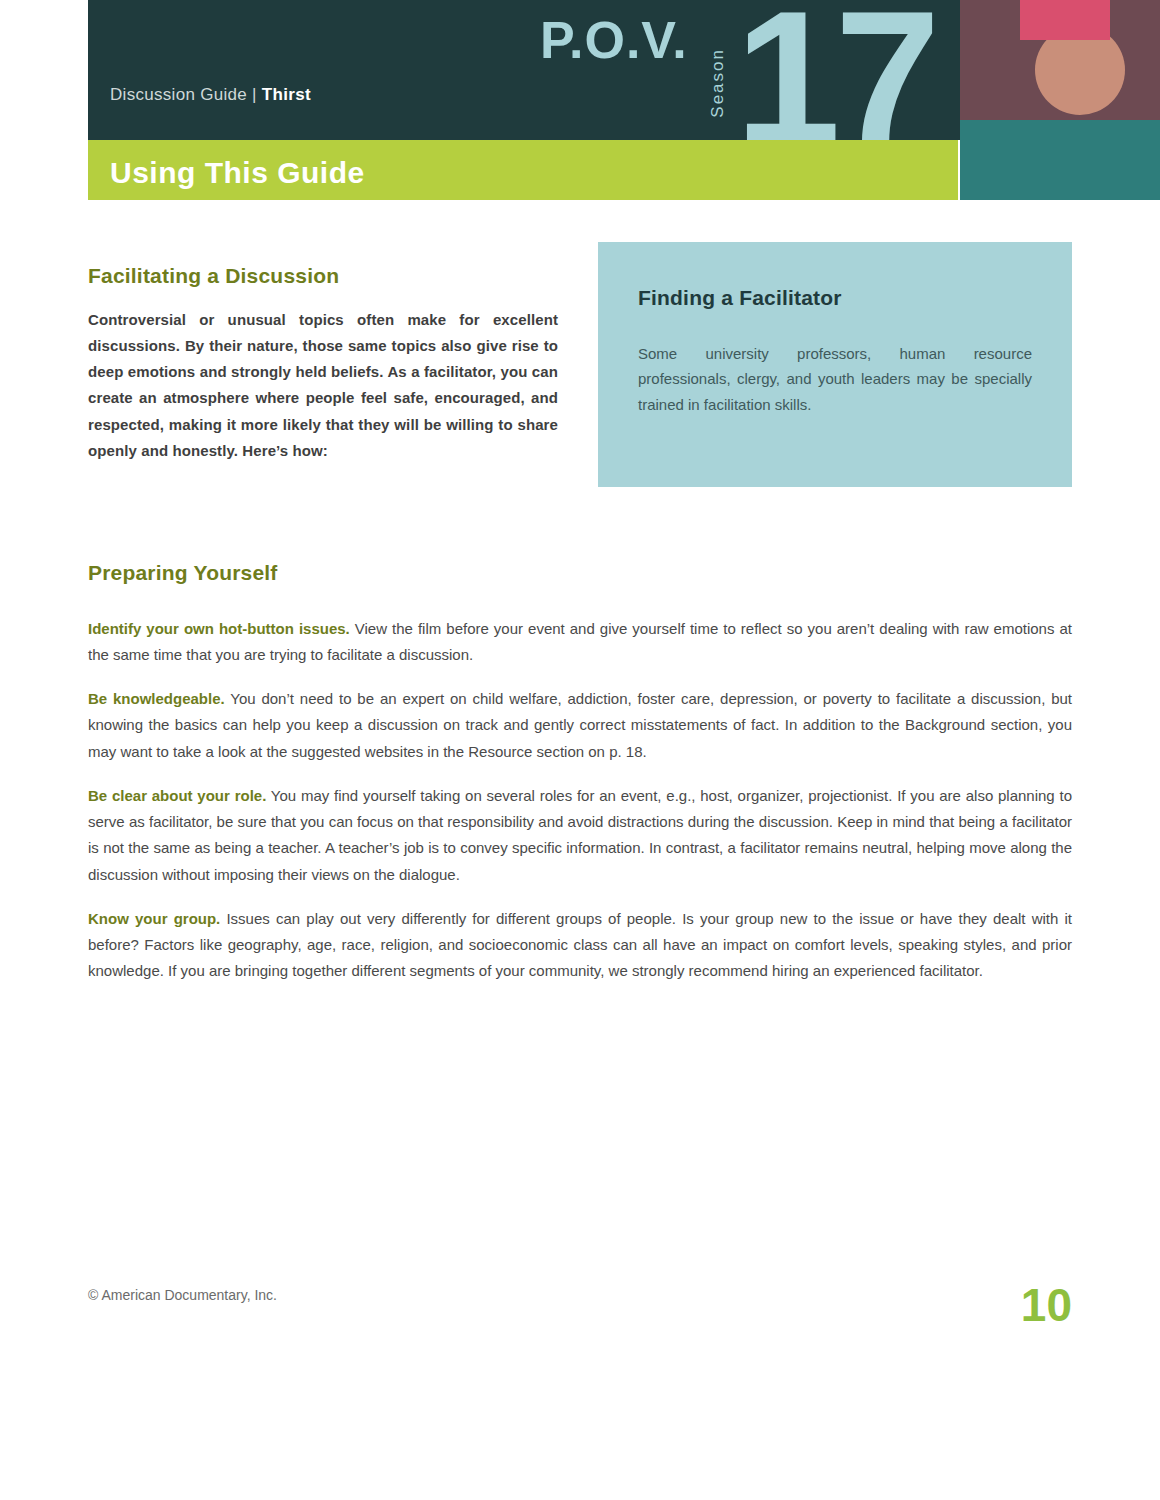P.O.V.
Season
17
Discussion Guide | Thirst
Using This Guide
Facilitating a Discussion
Controversial or unusual topics often make for excellent discussions. By their nature, those same topics also give rise to deep emotions and strongly held beliefs. As a facilitator, you can create an atmosphere where people feel safe, encouraged, and respected, making it more likely that they will be willing to share openly and honestly. Here’s how:
Finding a Facilitator
Some university professors, human resource professionals, clergy, and youth leaders may be specially trained in facilitation skills.
Preparing Yourself
Identify your own hot-button issues. View the film before your event and give yourself time to reflect so you aren’t dealing with raw emotions at the same time that you are trying to facilitate a discussion.
Be knowledgeable. You don’t need to be an expert on child welfare, addiction, foster care, depression, or poverty to facilitate a discussion, but knowing the basics can help you keep a discussion on track and gently correct misstatements of fact. In addition to the Background section, you may want to take a look at the suggested websites in the Resource section on p. 18.
Be clear about your role. You may find yourself taking on several roles for an event, e.g., host, organizer, projectionist. If you are also planning to serve as facilitator, be sure that you can focus on that responsibility and avoid distractions during the discussion. Keep in mind that being a facilitator is not the same as being a teacher. A teacher’s job is to convey specific information. In contrast, a facilitator remains neutral, helping move along the discussion without imposing their views on the dialogue.
Know your group. Issues can play out very differently for different groups of people. Is your group new to the issue or have they dealt with it before? Factors like geography, age, race, religion, and socioeconomic class can all have an impact on comfort levels, speaking styles, and prior knowledge. If you are bringing together different segments of your community, we strongly recommend hiring an experienced facilitator.
© American Documentary, Inc.
10